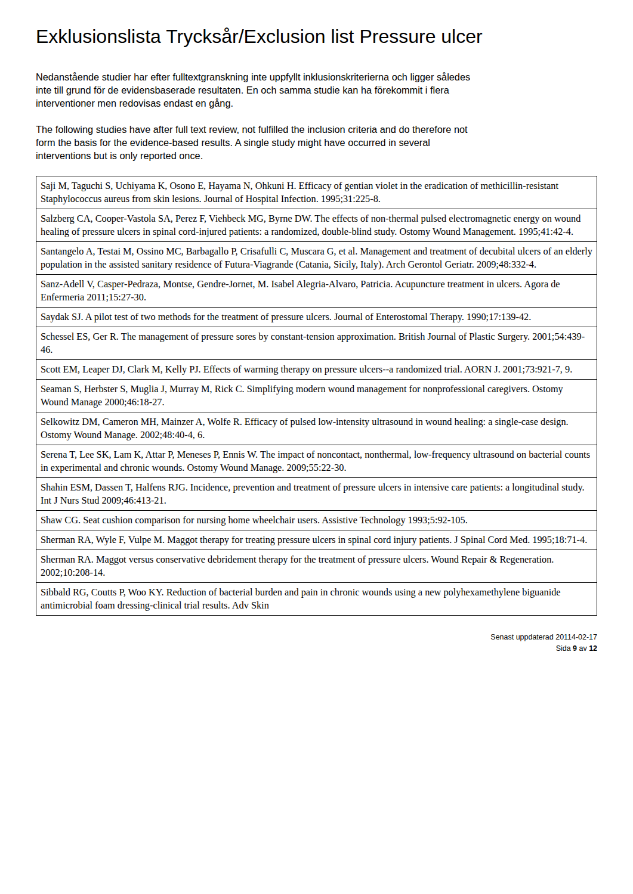Exklusionslista Trycksår/Exclusion list Pressure ulcer
Nedanstående studier har efter fulltextgranskning inte uppfyllt inklusionskriterierna och ligger således inte till grund för de evidensbaserade resultaten. En och samma studie kan ha förekommit i flera interventioner men redovisas endast en gång.
The following studies have after full text review, not fulfilled the inclusion criteria and do therefore not form the basis for the evidence-based results. A single study might have occurred in several interventions but is only reported once.
| Saji M, Taguchi S, Uchiyama K, Osono E, Hayama N, Ohkuni H. Efficacy of gentian violet in the eradication of methicillin-resistant Staphylococcus aureus from skin lesions. Journal of Hospital Infection. 1995;31:225-8. |
| Salzberg CA, Cooper-Vastola SA, Perez F, Viehbeck MG, Byrne DW. The effects of non-thermal pulsed electromagnetic energy on wound healing of pressure ulcers in spinal cord-injured patients: a randomized, double-blind study. Ostomy Wound Management. 1995;41:42-4. |
| Santangelo A, Testai M, Ossino MC, Barbagallo P, Crisafulli C, Muscara G, et al. Management and treatment of decubital ulcers of an elderly population in the assisted sanitary residence of Futura-Viagrande (Catania, Sicily, Italy). Arch Gerontol Geriatr. 2009;48:332-4. |
| Sanz-Adell V, Casper-Pedraza, Montse, Gendre-Jornet, M. Isabel Alegria-Alvaro, Patricia. Acupuncture treatment in ulcers. Agora de Enfermeria 2011;15:27-30. |
| Saydak SJ. A pilot test of two methods for the treatment of pressure ulcers. Journal of Enterostomal Therapy. 1990;17:139-42. |
| Schessel ES, Ger R. The management of pressure sores by constant-tension approximation. British Journal of Plastic Surgery. 2001;54:439-46. |
| Scott EM, Leaper DJ, Clark M, Kelly PJ. Effects of warming therapy on pressure ulcers--a randomized trial. AORN J. 2001;73:921-7, 9. |
| Seaman S, Herbster S, Muglia J, Murray M, Rick C. Simplifying modern wound management for nonprofessional caregivers. Ostomy Wound Manage 2000;46:18-27. |
| Selkowitz DM, Cameron MH, Mainzer A, Wolfe R. Efficacy of pulsed low-intensity ultrasound in wound healing: a single-case design. Ostomy Wound Manage. 2002;48:40-4, 6. |
| Serena T, Lee SK, Lam K, Attar P, Meneses P, Ennis W. The impact of noncontact, nonthermal, low-frequency ultrasound on bacterial counts in experimental and chronic wounds. Ostomy Wound Manage. 2009;55:22-30. |
| Shahin ESM, Dassen T, Halfens RJG. Incidence, prevention and treatment of pressure ulcers in intensive care patients: a longitudinal study. Int J Nurs Stud 2009;46:413-21. |
| Shaw CG. Seat cushion comparison for nursing home wheelchair users. Assistive Technology 1993;5:92-105. |
| Sherman RA, Wyle F, Vulpe M. Maggot therapy for treating pressure ulcers in spinal cord injury patients. J Spinal Cord Med. 1995;18:71-4. |
| Sherman RA. Maggot versus conservative debridement therapy for the treatment of pressure ulcers. Wound Repair & Regeneration. 2002;10:208-14. |
| Sibbald RG, Coutts P, Woo KY. Reduction of bacterial burden and pain in chronic wounds using a new polyhexamethylene biguanide antimicrobial foam dressing-clinical trial results. Adv Skin |
Senast uppdaterad 20114-02-17
Sida 9 av 12